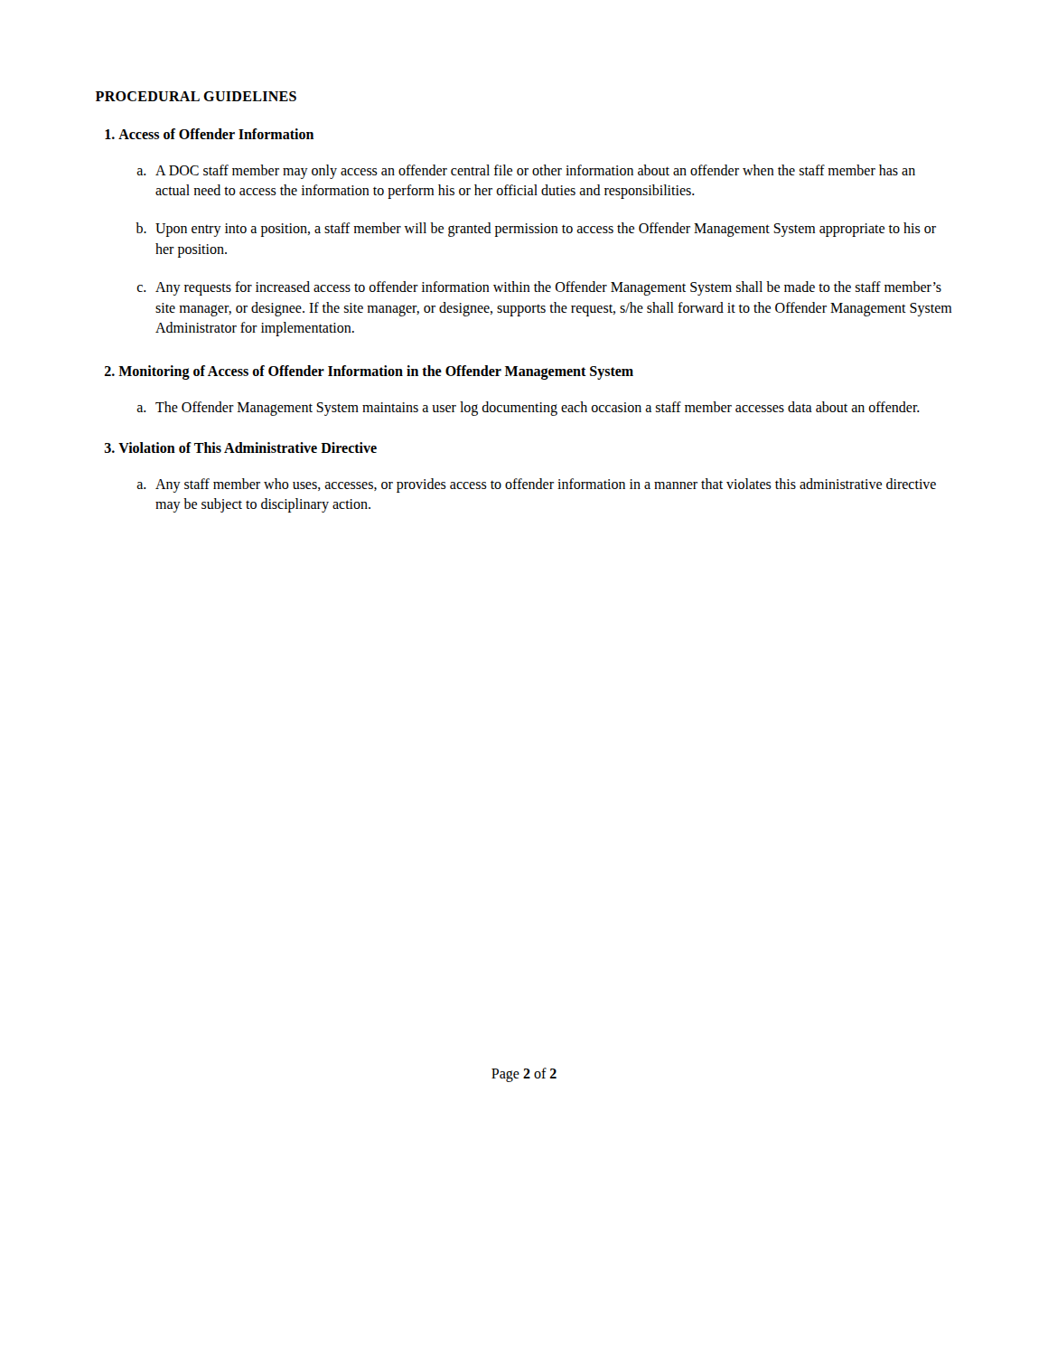PROCEDURAL GUIDELINES
Access of Offender Information
A DOC staff member may only access an offender central file or other information about an offender when the staff member has an actual need to access the information to perform his or her official duties and responsibilities.
Upon entry into a position, a staff member will be granted permission to access the Offender Management System appropriate to his or her position.
Any requests for increased access to offender information within the Offender Management System shall be made to the staff member’s site manager, or designee. If the site manager, or designee, supports the request, s/he shall forward it to the Offender Management System Administrator for implementation.
Monitoring of Access of Offender Information in the Offender Management System
The Offender Management System maintains a user log documenting each occasion a staff member accesses data about an offender.
Violation of This Administrative Directive
Any staff member who uses, accesses, or provides access to offender information in a manner that violates this administrative directive may be subject to disciplinary action.
Page 2 of 2